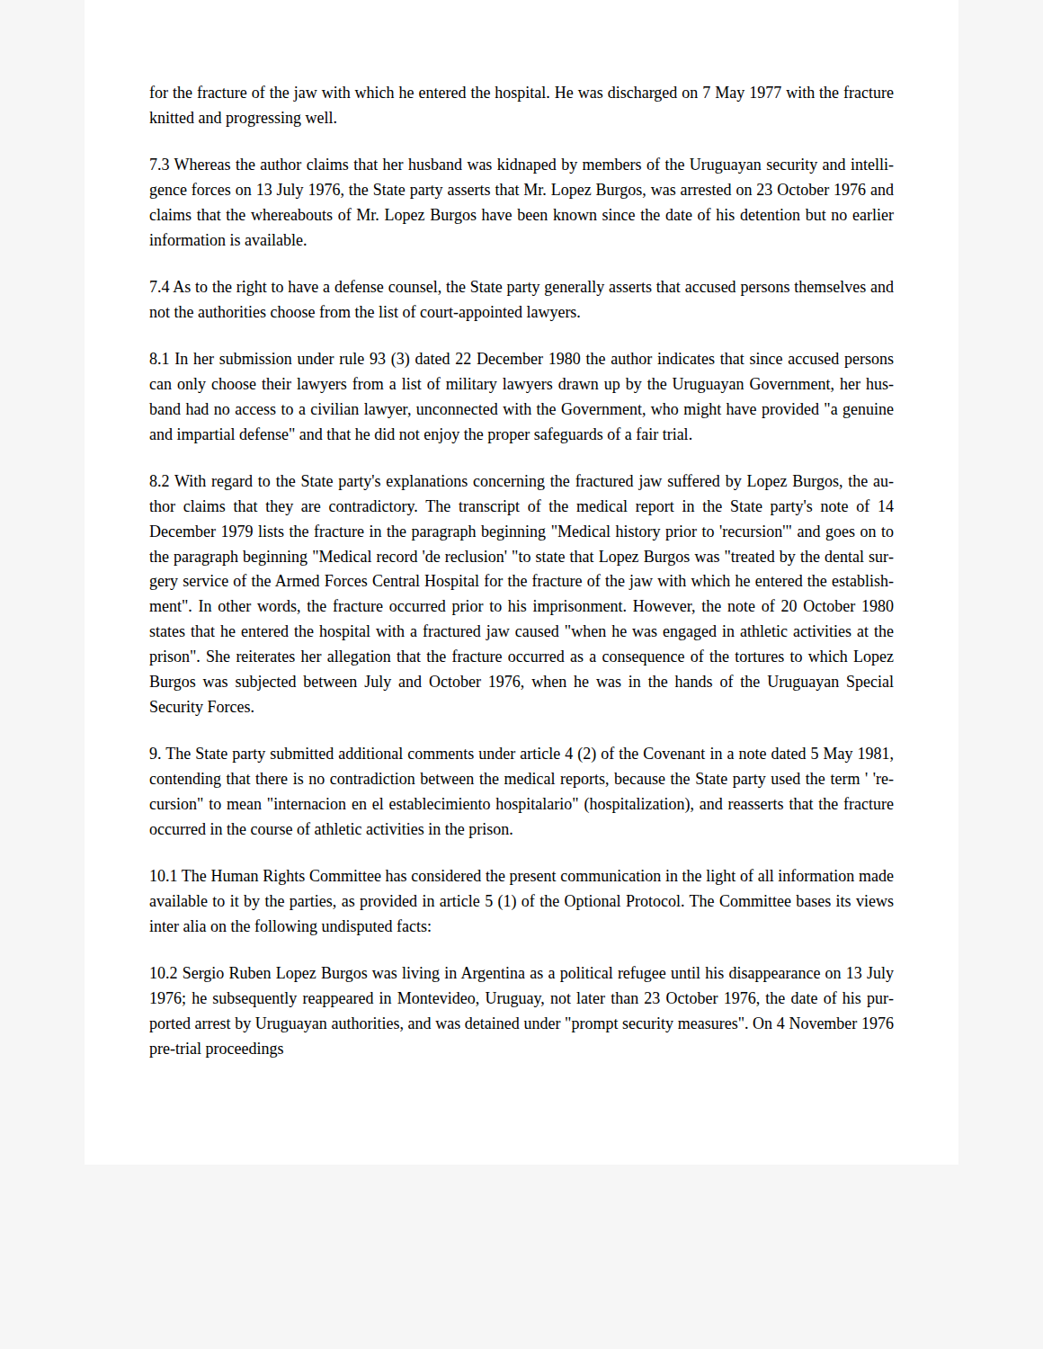for the fracture of the jaw with which he entered the hospital. He was discharged on 7 May 1977 with the fracture knitted and progressing well.
7.3 Whereas the author claims that her husband was kidnaped by members of the Uruguayan security and intelligence forces on 13 July 1976, the State party asserts that Mr. Lopez Burgos, was arrested on 23 October 1976 and claims that the whereabouts of Mr. Lopez Burgos have been known since the date of his detention but no earlier information is available.
7.4 As to the right to have a defense counsel, the State party generally asserts that accused persons themselves and not the authorities choose from the list of court-appointed lawyers.
8.1 In her submission under rule 93 (3) dated 22 December 1980 the author indicates that since accused persons can only choose their lawyers from a list of military lawyers drawn up by the Uruguayan Government, her husband had no access to a civilian lawyer, unconnected with the Government, who might have provided "a genuine and impartial defense" and that he did not enjoy the proper safeguards of a fair trial.
8.2 With regard to the State party's explanations concerning the fractured jaw suffered by Lopez Burgos, the author claims that they are contradictory. The transcript of the medical report in the State party's note of 14 December 1979 lists the fracture in the paragraph beginning "Medical history prior to 'recursion'" and goes on to the paragraph beginning "Medical record 'de reclusion' "to state that Lopez Burgos was "treated by the dental surgery service of the Armed Forces Central Hospital for the fracture of the jaw with which he entered the establishment". In other words, the fracture occurred prior to his imprisonment. However, the note of 20 October 1980 states that he entered the hospital with a fractured jaw caused "when he was engaged in athletic activities at the prison". She reiterates her allegation that the fracture occurred as a consequence of the tortures to which Lopez Burgos was subjected between July and October 1976, when he was in the hands of the Uruguayan Special Security Forces.
9. The State party submitted additional comments under article 4 (2) of the Covenant in a note dated 5 May 1981, contending that there is no contradiction between the medical reports, because the State party used the term ' 'recursion" to mean "internacion en el establecimiento hospitalario" (hospitalization), and reasserts that the fracture occurred in the course of athletic activities in the prison.
10.1 The Human Rights Committee has considered the present communication in the light of all information made available to it by the parties, as provided in article 5 (1) of the Optional Protocol. The Committee bases its views inter alia on the following undisputed facts:
10.2 Sergio Ruben Lopez Burgos was living in Argentina as a political refugee until his disappearance on 13 July 1976; he subsequently reappeared in Montevideo, Uruguay, not later than 23 October 1976, the date of his purported arrest by Uruguayan authorities, and was detained under "prompt security measures". On 4 November 1976 pre-trial proceedings